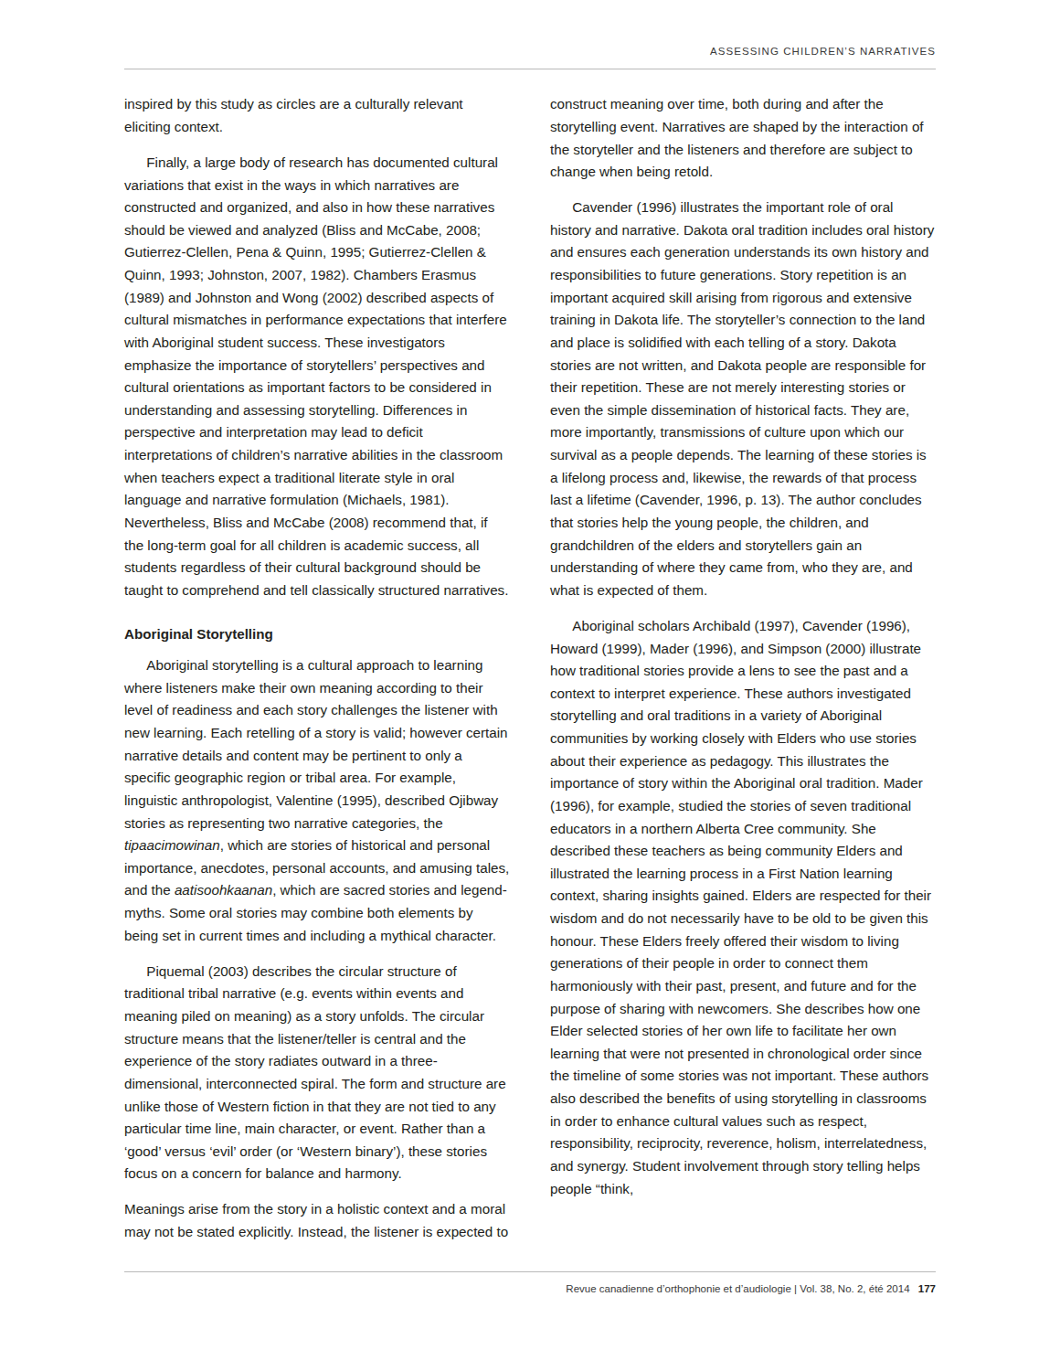Assessing Children’s Narratives
inspired by this study as circles are a culturally relevant eliciting context.
Finally, a large body of research has documented cultural variations that exist in the ways in which narratives are constructed and organized, and also in how these narratives should be viewed and analyzed (Bliss and McCabe, 2008; Gutierrez-Clellen, Pena & Quinn, 1995; Gutierrez-Clellen & Quinn, 1993; Johnston, 2007, 1982). Chambers Erasmus (1989) and Johnston and Wong (2002) described aspects of cultural mismatches in performance expectations that interfere with Aboriginal student success. These investigators emphasize the importance of storytellers’ perspectives and cultural orientations as important factors to be considered in understanding and assessing storytelling. Differences in perspective and interpretation may lead to deficit interpretations of children’s narrative abilities in the classroom when teachers expect a traditional literate style in oral language and narrative formulation (Michaels, 1981). Nevertheless, Bliss and McCabe (2008) recommend that, if the long-term goal for all children is academic success, all students regardless of their cultural background should be taught to comprehend and tell classically structured narratives.
Aboriginal Storytelling
Aboriginal storytelling is a cultural approach to learning where listeners make their own meaning according to their level of readiness and each story challenges the listener with new learning. Each retelling of a story is valid; however certain narrative details and content may be pertinent to only a specific geographic region or tribal area. For example, linguistic anthropologist, Valentine (1995), described Ojibway stories as representing two narrative categories, the tipaacimowinan, which are stories of historical and personal importance, anecdotes, personal accounts, and amusing tales, and the aatisoohkaanan, which are sacred stories and legend-myths. Some oral stories may combine both elements by being set in current times and including a mythical character.
Piquemal (2003) describes the circular structure of traditional tribal narrative (e.g. events within events and meaning piled on meaning) as a story unfolds. The circular structure means that the listener/teller is central and the experience of the story radiates outward in a three-dimensional, interconnected spiral. The form and structure are unlike those of Western fiction in that they are not tied to any particular time line, main character, or event. Rather than a ‘good’ versus ‘evil’ order (or ‘Western binary’), these stories focus on a concern for balance and harmony.
Meanings arise from the story in a holistic context and a moral may not be stated explicitly. Instead, the listener is expected to construct meaning over time, both during and after the storytelling event. Narratives are shaped by the interaction of the storyteller and the listeners and therefore are subject to change when being retold.
Cavender (1996) illustrates the important role of oral history and narrative. Dakota oral tradition includes oral history and ensures each generation understands its own history and responsibilities to future generations. Story repetition is an important acquired skill arising from rigorous and extensive training in Dakota life. The storyteller’s connection to the land and place is solidified with each telling of a story. Dakota stories are not written, and Dakota people are responsible for their repetition. These are not merely interesting stories or even the simple dissemination of historical facts. They are, more importantly, transmissions of culture upon which our survival as a people depends. The learning of these stories is a lifelong process and, likewise, the rewards of that process last a lifetime (Cavender, 1996, p. 13). The author concludes that stories help the young people, the children, and grandchildren of the elders and storytellers gain an understanding of where they came from, who they are, and what is expected of them.
Aboriginal scholars Archibald (1997), Cavender (1996), Howard (1999), Mader (1996), and Simpson (2000) illustrate how traditional stories provide a lens to see the past and a context to interpret experience. These authors investigated storytelling and oral traditions in a variety of Aboriginal communities by working closely with Elders who use stories about their experience as pedagogy. This illustrates the importance of story within the Aboriginal oral tradition. Mader (1996), for example, studied the stories of seven traditional educators in a northern Alberta Cree community. She described these teachers as being community Elders and illustrated the learning process in a First Nation learning context, sharing insights gained. Elders are respected for their wisdom and do not necessarily have to be old to be given this honour. These Elders freely offered their wisdom to living generations of their people in order to connect them harmoniously with their past, present, and future and for the purpose of sharing with newcomers. She describes how one Elder selected stories of her own life to facilitate her own learning that were not presented in chronological order since the timeline of some stories was not important. These authors also described the benefits of using storytelling in classrooms in order to enhance cultural values such as respect, responsibility, reciprocity, reverence, holism, interrelatedness, and synergy. Student involvement through story telling helps people “think,
Revue canadienne d’orthophonie et d’audiologie | Vol. 38, No. 2, été 2014 177